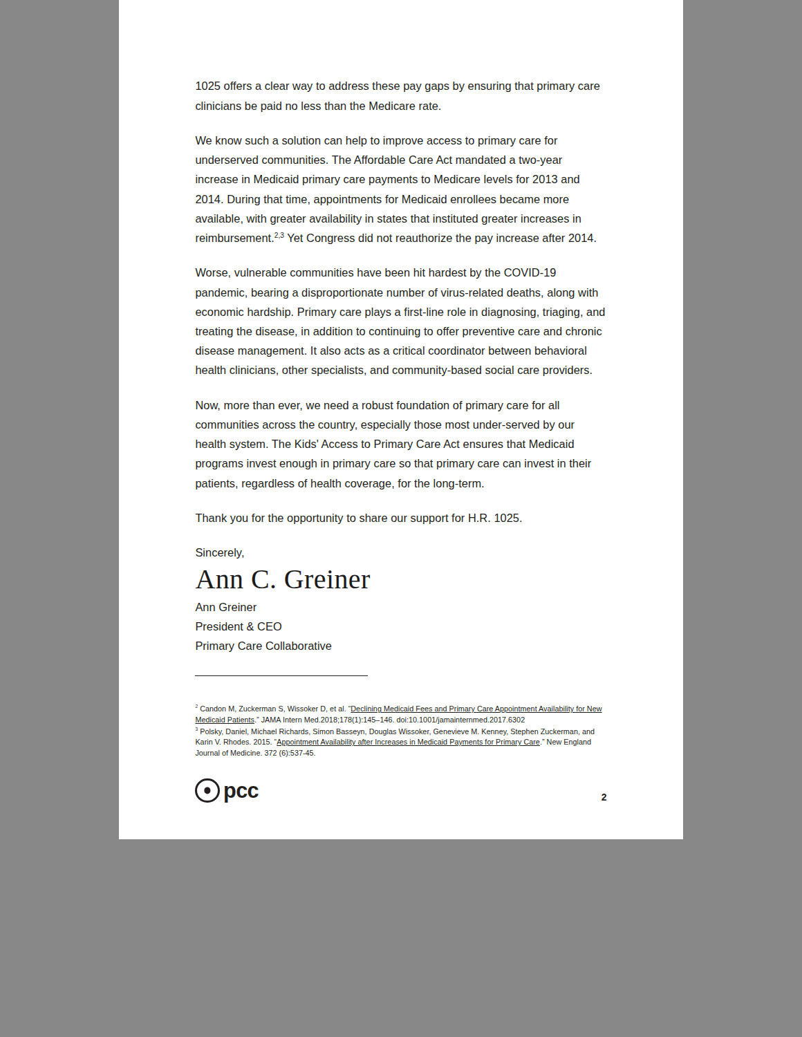1025 offers a clear way to address these pay gaps by ensuring that primary care clinicians be paid no less than the Medicare rate.
We know such a solution can help to improve access to primary care for underserved communities. The Affordable Care Act mandated a two-year increase in Medicaid primary care payments to Medicare levels for 2013 and 2014. During that time, appointments for Medicaid enrollees became more available, with greater availability in states that instituted greater increases in reimbursement.2,3 Yet Congress did not reauthorize the pay increase after 2014.
Worse, vulnerable communities have been hit hardest by the COVID-19 pandemic, bearing a disproportionate number of virus-related deaths, along with economic hardship. Primary care plays a first-line role in diagnosing, triaging, and treating the disease, in addition to continuing to offer preventive care and chronic disease management. It also acts as a critical coordinator between behavioral health clinicians, other specialists, and community-based social care providers.
Now, more than ever, we need a robust foundation of primary care for all communities across the country, especially those most under-served by our health system. The Kids' Access to Primary Care Act ensures that Medicaid programs invest enough in primary care so that primary care can invest in their patients, regardless of health coverage, for the long-term.
Thank you for the opportunity to share our support for H.R. 1025.
Sincerely,
Ann C. Greiner
Ann Greiner
President & CEO
Primary Care Collaborative
2 Candon M, Zuckerman S, Wissoker D, et al. “Declining Medicaid Fees and Primary Care Appointment Availability for New Medicaid Patients.” JAMA Intern Med.2018;178(1):145–146. doi:10.1001/jamainternmed.2017.6302
3 Polsky, Daniel, Michael Richards, Simon Basseyn, Douglas Wissoker, Genevieve M. Kenney, Stephen Zuckerman, and Karin V. Rhodes. 2015. “Appointment Availability after Increases in Medicaid Payments for Primary Care.” New England Journal of Medicine. 372 (6):537-45.
pcc
2